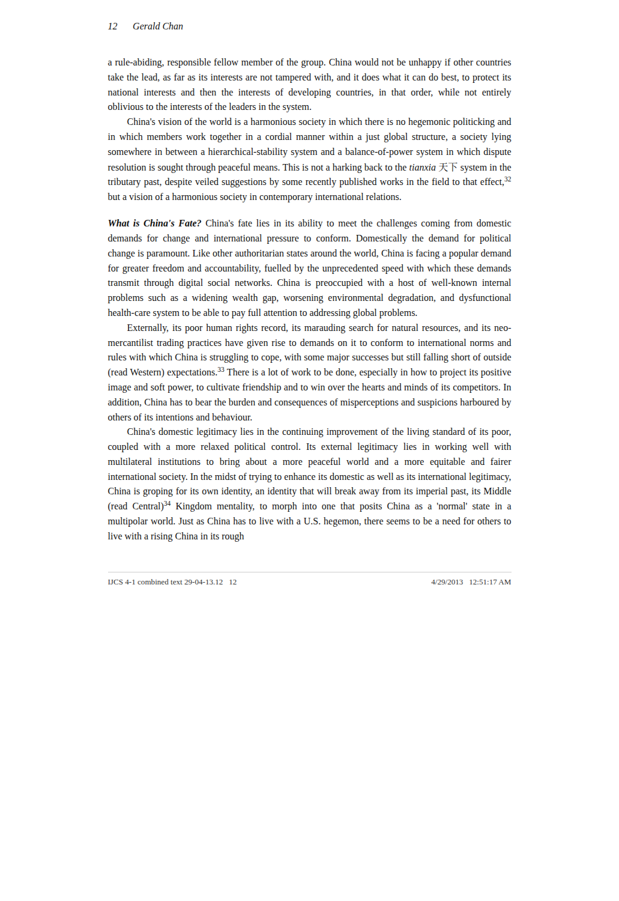12 Gerald Chan
a rule-abiding, responsible fellow member of the group. China would not be unhappy if other countries take the lead, as far as its interests are not tampered with, and it does what it can do best, to protect its national interests and then the interests of developing countries, in that order, while not entirely oblivious to the interests of the leaders in the system.
China's vision of the world is a harmonious society in which there is no hegemonic politicking and in which members work together in a cordial manner within a just global structure, a society lying somewhere in between a hierarchical-stability system and a balance-of-power system in which dispute resolution is sought through peaceful means. This is not a harking back to the tianxia 天下 system in the tributary past, despite veiled suggestions by some recently published works in the field to that effect,32 but a vision of a harmonious society in contemporary international relations.
What is China's Fate? China's fate lies in its ability to meet the challenges coming from domestic demands for change and international pressure to conform. Domestically the demand for political change is paramount. Like other authoritarian states around the world, China is facing a popular demand for greater freedom and accountability, fuelled by the unprecedented speed with which these demands transmit through digital social networks. China is preoccupied with a host of well-known internal problems such as a widening wealth gap, worsening environmental degradation, and dysfunctional health-care system to be able to pay full attention to addressing global problems.
Externally, its poor human rights record, its marauding search for natural resources, and its neo-mercantilist trading practices have given rise to demands on it to conform to international norms and rules with which China is struggling to cope, with some major successes but still falling short of outside (read Western) expectations.33 There is a lot of work to be done, especially in how to project its positive image and soft power, to cultivate friendship and to win over the hearts and minds of its competitors. In addition, China has to bear the burden and consequences of misperceptions and suspicions harboured by others of its intentions and behaviour.
China's domestic legitimacy lies in the continuing improvement of the living standard of its poor, coupled with a more relaxed political control. Its external legitimacy lies in working well with multilateral institutions to bring about a more peaceful world and a more equitable and fairer international society. In the midst of trying to enhance its domestic as well as its international legitimacy, China is groping for its own identity, an identity that will break away from its imperial past, its Middle (read Central)34 Kingdom mentality, to morph into one that posits China as a 'normal' state in a multipolar world. Just as China has to live with a U.S. hegemon, there seems to be a need for others to live with a rising China in its rough
IJCS 4-1 combined text 29-04-13.12 12 4/29/2013 12:51:17 AM